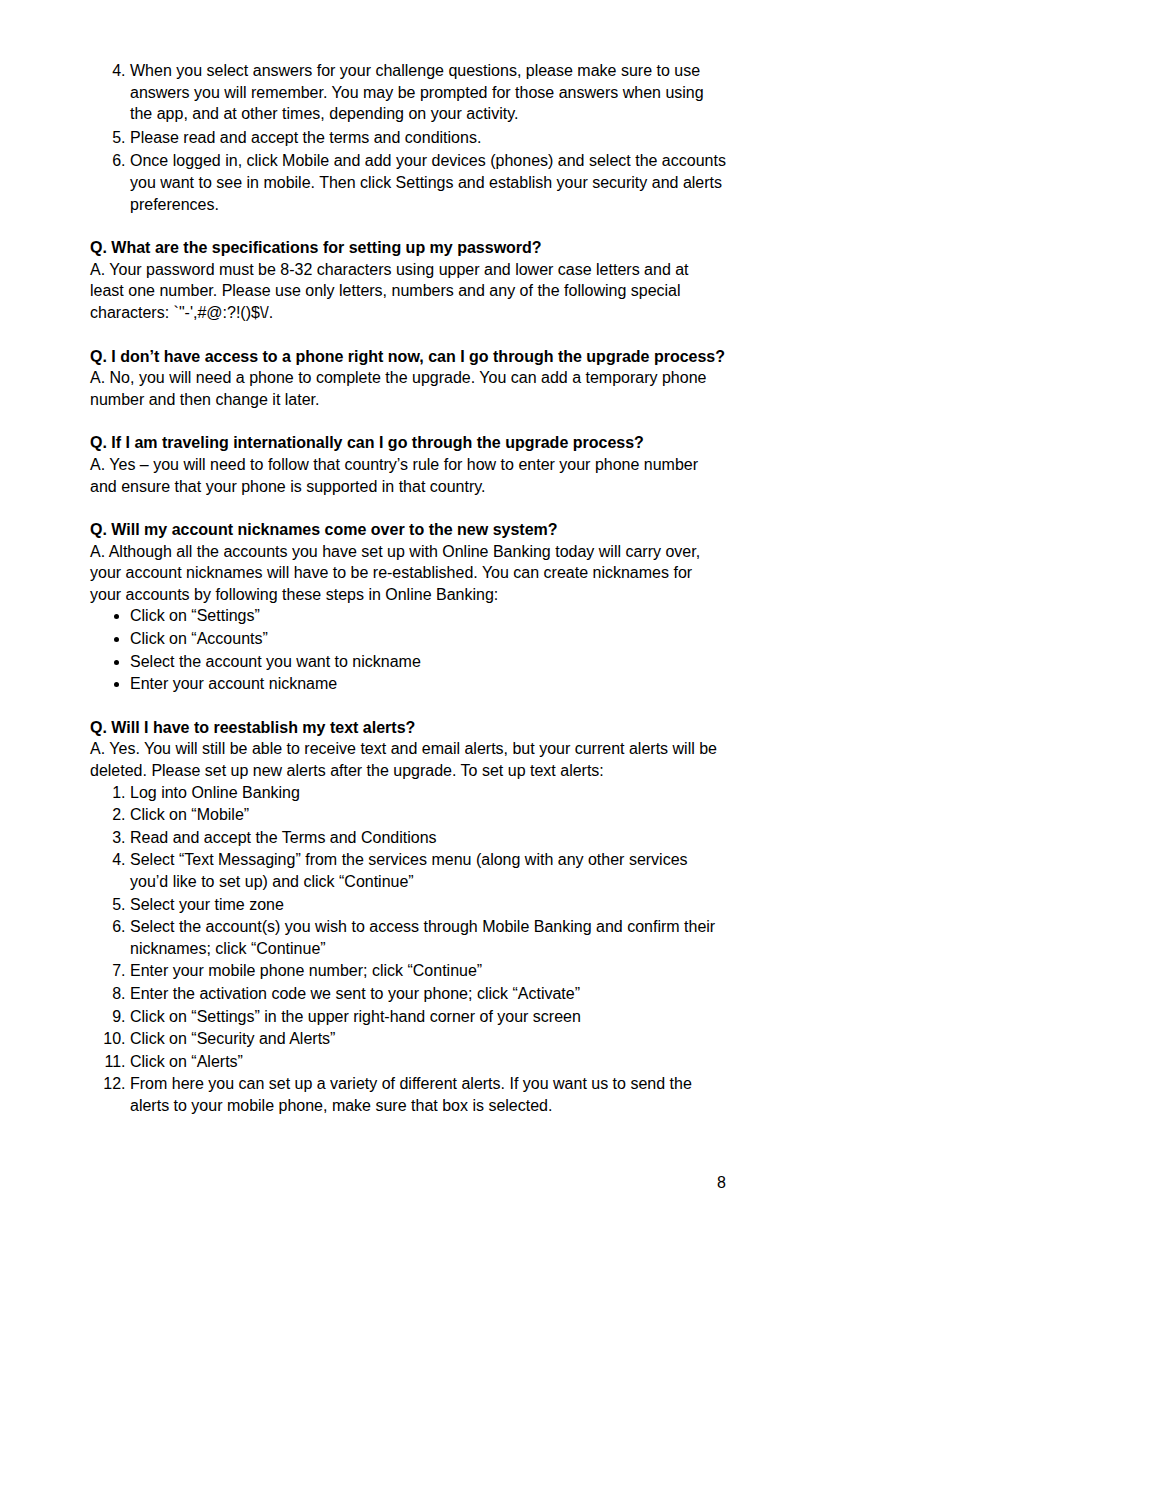When you select answers for your challenge questions, please make sure to use answers you will remember. You may be prompted for those answers when using the app, and at other times, depending on your activity.
Please read and accept the terms and conditions.
Once logged in, click Mobile and add your devices (phones) and select the accounts you want to see in mobile. Then click Settings and establish your security and alerts preferences.
Q. What are the specifications for setting up my password?
A. Your password must be 8-32 characters using upper and lower case letters and at least one number. Please use only letters, numbers and any of the following special characters: `"-',#@:?!()$\/.
Q. I don’t have access to a phone right now, can I go through the upgrade process?
A. No, you will need a phone to complete the upgrade. You can add a temporary phone number and then change it later.
Q. If I am traveling internationally can I go through the upgrade process?
A. Yes – you will need to follow that country’s rule for how to enter your phone number and ensure that your phone is supported in that country.
Q. Will my account nicknames come over to the new system?
A. Although all the accounts you have set up with Online Banking today will carry over, your account nicknames will have to be re-established. You can create nicknames for your accounts by following these steps in Online Banking:
Click on “Settings”
Click on “Accounts”
Select the account you want to nickname
Enter your account nickname
Q. Will I have to reestablish my text alerts?
A. Yes. You will still be able to receive text and email alerts, but your current alerts will be deleted. Please set up new alerts after the upgrade. To set up text alerts:
Log into Online Banking
Click on “Mobile”
Read and accept the Terms and Conditions
Select “Text Messaging” from the services menu (along with any other services you’d like to set up) and click “Continue”
Select your time zone
Select the account(s) you wish to access through Mobile Banking and confirm their nicknames; click “Continue”
Enter your mobile phone number; click “Continue”
Enter the activation code we sent to your phone; click “Activate”
Click on “Settings” in the upper right-hand corner of your screen
Click on “Security and Alerts”
Click on “Alerts”
From here you can set up a variety of different alerts. If you want us to send the alerts to your mobile phone, make sure that box is selected.
8